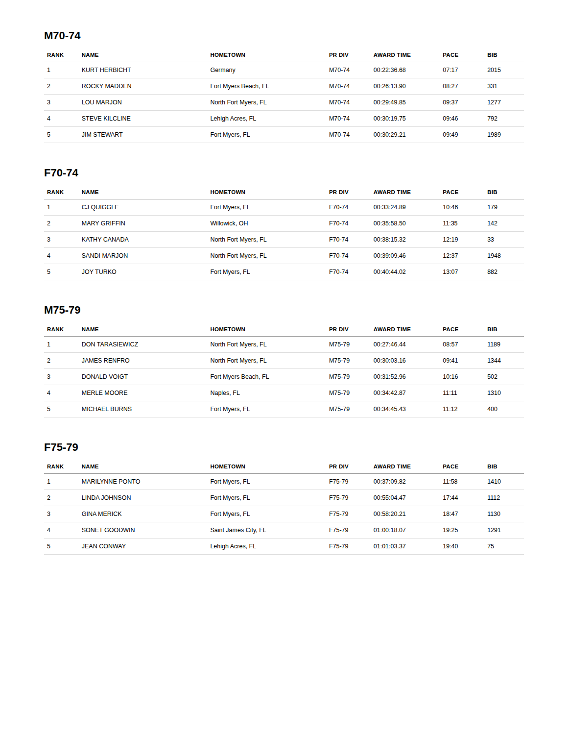M70-74
| RANK | NAME | HOMETOWN | PR DIV | AWARD TIME | PACE | BIB |
| --- | --- | --- | --- | --- | --- | --- |
| 1 | KURT HERBICHT | Germany | M70-74 | 00:22:36.68 | 07:17 | 2015 |
| 2 | ROCKY MADDEN | Fort Myers Beach, FL | M70-74 | 00:26:13.90 | 08:27 | 331 |
| 3 | LOU MARJON | North Fort Myers, FL | M70-74 | 00:29:49.85 | 09:37 | 1277 |
| 4 | STEVE KILCLINE | Lehigh Acres, FL | M70-74 | 00:30:19.75 | 09:46 | 792 |
| 5 | JIM STEWART | Fort Myers, FL | M70-74 | 00:30:29.21 | 09:49 | 1989 |
F70-74
| RANK | NAME | HOMETOWN | PR DIV | AWARD TIME | PACE | BIB |
| --- | --- | --- | --- | --- | --- | --- |
| 1 | CJ QUIGGLE | Fort Myers, FL | F70-74 | 00:33:24.89 | 10:46 | 179 |
| 2 | MARY GRIFFIN | Willowick, OH | F70-74 | 00:35:58.50 | 11:35 | 142 |
| 3 | KATHY CANADA | North Fort Myers, FL | F70-74 | 00:38:15.32 | 12:19 | 33 |
| 4 | SANDI MARJON | North Fort Myers, FL | F70-74 | 00:39:09.46 | 12:37 | 1948 |
| 5 | JOY TURKO | Fort Myers, FL | F70-74 | 00:40:44.02 | 13:07 | 882 |
M75-79
| RANK | NAME | HOMETOWN | PR DIV | AWARD TIME | PACE | BIB |
| --- | --- | --- | --- | --- | --- | --- |
| 1 | DON TARASIEWICZ | North Fort Myers, FL | M75-79 | 00:27:46.44 | 08:57 | 1189 |
| 2 | JAMES RENFRO | North Fort Myers, FL | M75-79 | 00:30:03.16 | 09:41 | 1344 |
| 3 | DONALD VOIGT | Fort Myers Beach, FL | M75-79 | 00:31:52.96 | 10:16 | 502 |
| 4 | MERLE MOORE | Naples, FL | M75-79 | 00:34:42.87 | 11:11 | 1310 |
| 5 | MICHAEL BURNS | Fort Myers, FL | M75-79 | 00:34:45.43 | 11:12 | 400 |
F75-79
| RANK | NAME | HOMETOWN | PR DIV | AWARD TIME | PACE | BIB |
| --- | --- | --- | --- | --- | --- | --- |
| 1 | MARILYNNE PONTO | Fort Myers, FL | F75-79 | 00:37:09.82 | 11:58 | 1410 |
| 2 | LINDA JOHNSON | Fort Myers, FL | F75-79 | 00:55:04.47 | 17:44 | 1112 |
| 3 | GINA MERICK | Fort Myers, FL | F75-79 | 00:58:20.21 | 18:47 | 1130 |
| 4 | SONET GOODWIN | Saint James City, FL | F75-79 | 01:00:18.07 | 19:25 | 1291 |
| 5 | JEAN CONWAY | Lehigh Acres, FL | F75-79 | 01:01:03.37 | 19:40 | 75 |